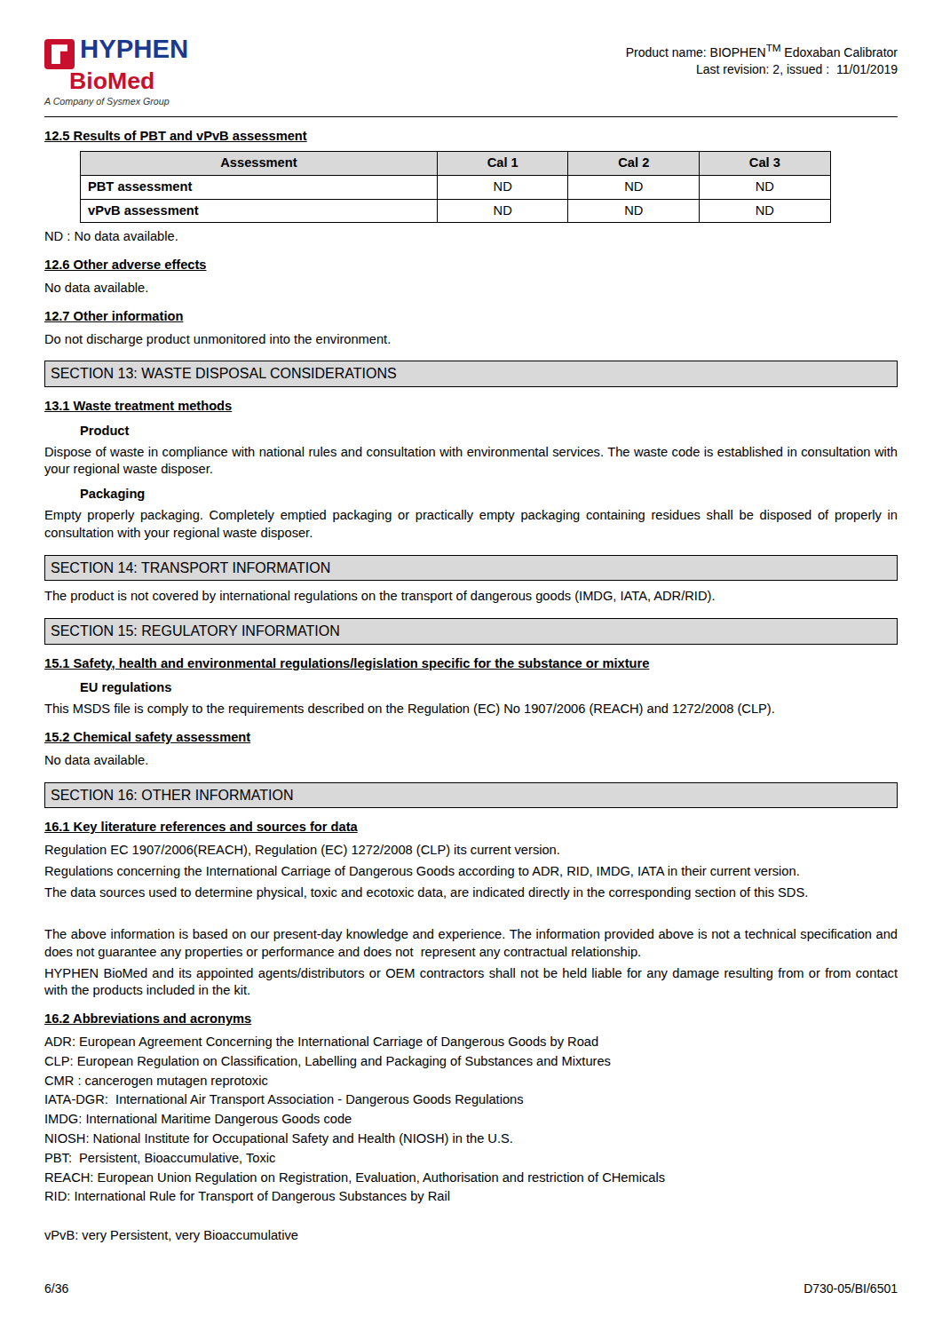HYPHEN
BioMed
A Company of Sysmex Group
Product name: BIOPHENTM Edoxaban Calibrator
Last revision: 2, issued : 11/01/2019
12.5 Results of PBT and vPvB assessment
| Assessment | Cal 1 | Cal 2 | Cal 3 |
| --- | --- | --- | --- |
| PBT assessment | ND | ND | ND |
| vPvB assessment | ND | ND | ND |
ND : No data available.
12.6 Other adverse effects
No data available.
12.7 Other information
Do not discharge product unmonitored into the environment.
SECTION 13: WASTE DISPOSAL CONSIDERATIONS
13.1 Waste treatment methods
Product
Dispose of waste in compliance with national rules and consultation with environmental services. The waste code is established in consultation with your regional waste disposer.
Packaging
Empty properly packaging. Completely emptied packaging or practically empty packaging containing residues shall be disposed of properly in consultation with your regional waste disposer.
SECTION 14: TRANSPORT INFORMATION
The product is not covered by international regulations on the transport of dangerous goods (IMDG, IATA, ADR/RID).
SECTION 15: REGULATORY INFORMATION
15.1 Safety, health and environmental regulations/legislation specific for the substance or mixture
EU regulations
This MSDS file is comply to the requirements described on the Regulation (EC) No 1907/2006 (REACH) and 1272/2008 (CLP).
15.2 Chemical safety assessment
No data available.
SECTION 16: OTHER INFORMATION
16.1 Key literature references and sources for data
Regulation EC 1907/2006(REACH), Regulation (EC) 1272/2008 (CLP) its current version.
Regulations concerning the International Carriage of Dangerous Goods according to ADR, RID, IMDG, IATA in their current version.
The data sources used to determine physical, toxic and ecotoxic data, are indicated directly in the corresponding section of this SDS.
The above information is based on our present-day knowledge and experience. The information provided above is not a technical specification and does not guarantee any properties or performance and does not represent any contractual relationship.
HYPHEN BioMed and its appointed agents/distributors or OEM contractors shall not be held liable for any damage resulting from or from contact with the products included in the kit.
16.2 Abbreviations and acronyms
ADR: European Agreement Concerning the International Carriage of Dangerous Goods by Road
CLP: European Regulation on Classification, Labelling and Packaging of Substances and Mixtures
CMR : cancerogen mutagen reprotoxic
IATA-DGR: International Air Transport Association - Dangerous Goods Regulations
IMDG: International Maritime Dangerous Goods code
NIOSH: National Institute for Occupational Safety and Health (NIOSH) in the U.S.
PBT: Persistent, Bioaccumulative, Toxic
REACH: European Union Regulation on Registration, Evaluation, Authorisation and restriction of CHemicals
RID: International Rule for Transport of Dangerous Substances by Rail
vPvB: very Persistent, very Bioaccumulative
6/36
D730-05/BI/6501